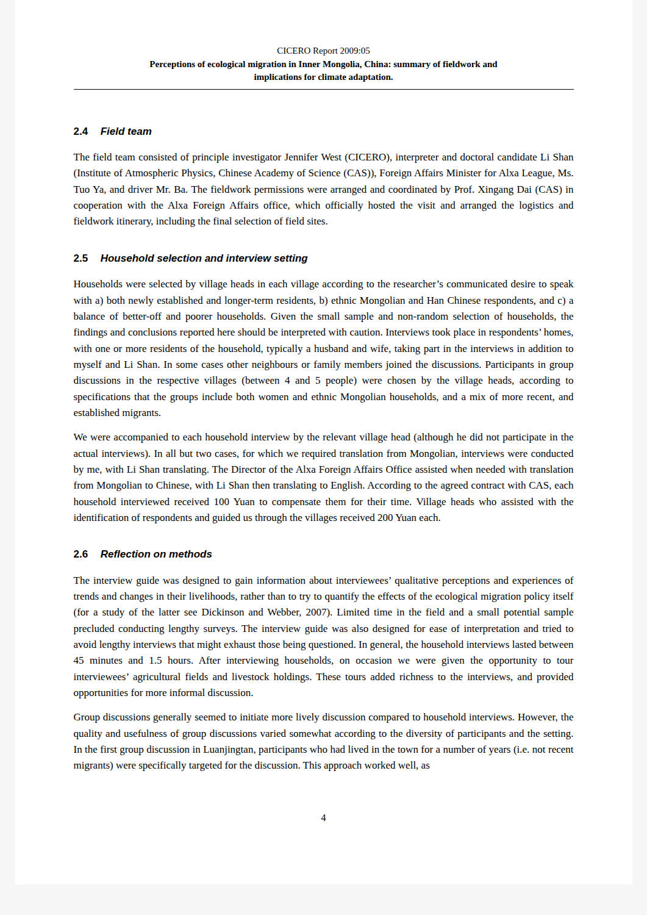CICERO Report 2009:05
Perceptions of ecological migration in Inner Mongolia, China: summary of fieldwork and
implications for climate adaptation.
2.4 Field team
The field team consisted of principle investigator Jennifer West (CICERO), interpreter and doctoral candidate Li Shan (Institute of Atmospheric Physics, Chinese Academy of Science (CAS)), Foreign Affairs Minister for Alxa League, Ms. Tuo Ya, and driver Mr. Ba. The fieldwork permissions were arranged and coordinated by Prof. Xingang Dai (CAS) in cooperation with the Alxa Foreign Affairs office, which officially hosted the visit and arranged the logistics and fieldwork itinerary, including the final selection of field sites.
2.5 Household selection and interview setting
Households were selected by village heads in each village according to the researcher’s communicated desire to speak with a) both newly established and longer-term residents, b) ethnic Mongolian and Han Chinese respondents, and c) a balance of better-off and poorer households. Given the small sample and non-random selection of households, the findings and conclusions reported here should be interpreted with caution. Interviews took place in respondents’ homes, with one or more residents of the household, typically a husband and wife, taking part in the interviews in addition to myself and Li Shan. In some cases other neighbours or family members joined the discussions. Participants in group discussions in the respective villages (between 4 and 5 people) were chosen by the village heads, according to specifications that the groups include both women and ethnic Mongolian households, and a mix of more recent, and established migrants.
We were accompanied to each household interview by the relevant village head (although he did not participate in the actual interviews). In all but two cases, for which we required translation from Mongolian, interviews were conducted by me, with Li Shan translating. The Director of the Alxa Foreign Affairs Office assisted when needed with translation from Mongolian to Chinese, with Li Shan then translating to English. According to the agreed contract with CAS, each household interviewed received 100 Yuan to compensate them for their time. Village heads who assisted with the identification of respondents and guided us through the villages received 200 Yuan each.
2.6 Reflection on methods
The interview guide was designed to gain information about interviewees’ qualitative perceptions and experiences of trends and changes in their livelihoods, rather than to try to quantify the effects of the ecological migration policy itself (for a study of the latter see Dickinson and Webber, 2007). Limited time in the field and a small potential sample precluded conducting lengthy surveys. The interview guide was also designed for ease of interpretation and tried to avoid lengthy interviews that might exhaust those being questioned. In general, the household interviews lasted between 45 minutes and 1.5 hours. After interviewing households, on occasion we were given the opportunity to tour interviewees’ agricultural fields and livestock holdings. These tours added richness to the interviews, and provided opportunities for more informal discussion.
Group discussions generally seemed to initiate more lively discussion compared to household interviews. However, the quality and usefulness of group discussions varied somewhat according to the diversity of participants and the setting. In the first group discussion in Luanjingtan, participants who had lived in the town for a number of years (i.e. not recent migrants) were specifically targeted for the discussion. This approach worked well, as
4